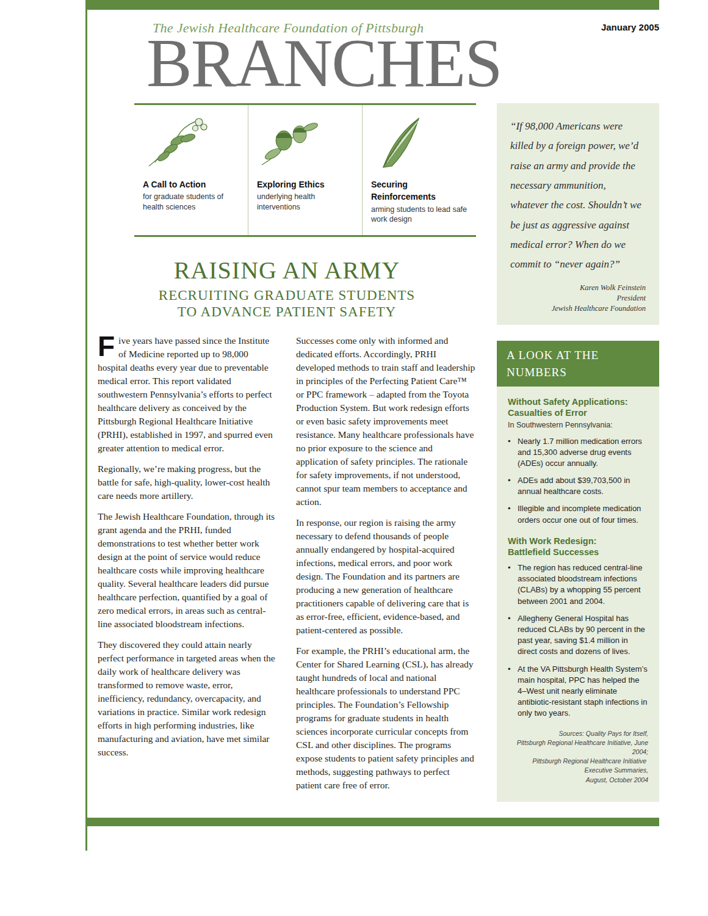January 2005
The Jewish Healthcare Foundation of Pittsburgh
BRANCHES
A Call to Action
for graduate students of health sciences
Exploring Ethics
underlying health interventions
Securing Reinforcements
arming students to lead safe work design
RAISING AN ARMY RECRUITING GRADUATE STUDENTS TO ADVANCE PATIENT SAFETY
Five years have passed since the Institute of Medicine reported up to 98,000 hospital deaths every year due to preventable medical error. This report validated southwestern Pennsylvania’s efforts to perfect healthcare delivery as conceived by the Pittsburgh Regional Healthcare Initiative (PRHI), established in 1997, and spurred even greater attention to medical error.
Regionally, we’re making progress, but the battle for safe, high-quality, lower-cost health care needs more artillery.
The Jewish Healthcare Foundation, through its grant agenda and the PRHI, funded demonstrations to test whether better work design at the point of service would reduce healthcare costs while improving healthcare quality. Several healthcare leaders did pursue healthcare perfection, quantified by a goal of zero medical errors, in areas such as central-line associated bloodstream infections.
They discovered they could attain nearly perfect performance in targeted areas when the daily work of healthcare delivery was transformed to remove waste, error, inefficiency, redundancy, overcapacity, and variations in practice. Similar work redesign efforts in high performing industries, like manufacturing and aviation, have met similar success.
Successes come only with informed and dedicated efforts. Accordingly, PRHI developed methods to train staff and leadership in principles of the Perfecting Patient Care™ or PPC framework – adapted from the Toyota Production System. But work redesign efforts or even basic safety improvements meet resistance. Many healthcare professionals have no prior exposure to the science and application of safety principles. The rationale for safety improvements, if not understood, cannot spur team members to acceptance and action.
In response, our region is raising the army necessary to defend thousands of people annually endangered by hospital-acquired infections, medical errors, and poor work design. The Foundation and its partners are producing a new generation of healthcare practitioners capable of delivering care that is as error-free, efficient, evidence-based, and patient-centered as possible.
For example, the PRHI’s educational arm, the Center for Shared Learning (CSL), has already taught hundreds of local and national healthcare professionals to understand PPC principles. The Foundation’s Fellowship programs for graduate students in health sciences incorporate curricular concepts from CSL and other disciplines. The programs expose students to patient safety principles and methods, suggesting pathways to perfect patient care free of error.
“If 98,000 Americans were killed by a foreign power, we’d raise an army and provide the necessary ammunition, whatever the cost. Shouldn’t we be just as aggressive against medical error? When do we commit to “never again?”
Karen Wolk Feinstein
President
Jewish Healthcare Foundation
A LOOK AT THE NUMBERS
Without Safety Applications:
Casualties of Error
In Southwestern Pennsylvania:
Nearly 1.7 million medication errors and 15,300 adverse drug events (ADEs) occur annually.
ADEs add about $39,703,500 in annual healthcare costs.
Illegible and incomplete medication orders occur one out of four times.
With Work Redesign:
Battlefield Successes
The region has reduced central-line associated bloodstream infections (CLABs) by a whopping 55 percent between 2001 and 2004.
Allegheny General Hospital has reduced CLABs by 90 percent in the past year, saving $1.4 million in direct costs and dozens of lives.
At the VA Pittsburgh Health System’s main hospital, PPC has helped the 4–West unit nearly eliminate antibiotic-resistant staph infections in only two years.
Sources: Quality Pays for Itself,
Pittsburgh Regional Healthcare Initiative, June 2004;
Pittsburgh Regional Healthcare Initiative Executive Summaries,
August, October 2004